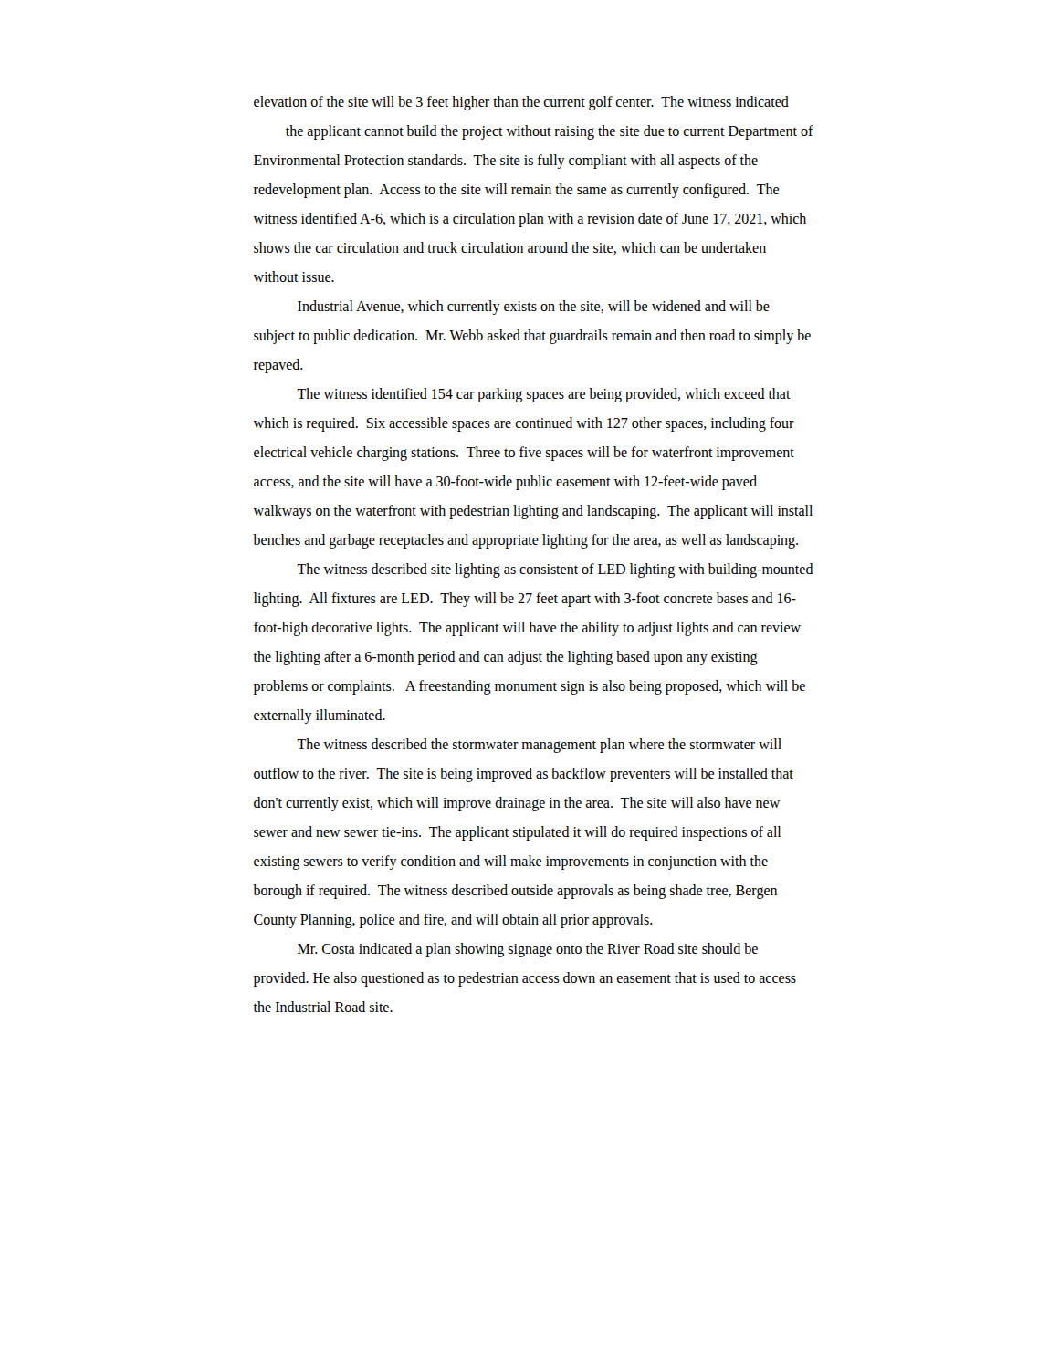elevation of the site will be 3 feet higher than the current golf center. The witness indicated the applicant cannot build the project without raising the site due to current Department of Environmental Protection standards. The site is fully compliant with all aspects of the redevelopment plan. Access to the site will remain the same as currently configured. The witness identified A-6, which is a circulation plan with a revision date of June 17, 2021, which shows the car circulation and truck circulation around the site, which can be undertaken without issue.
Industrial Avenue, which currently exists on the site, will be widened and will be subject to public dedication. Mr. Webb asked that guardrails remain and then road to simply be repaved.
The witness identified 154 car parking spaces are being provided, which exceed that which is required. Six accessible spaces are continued with 127 other spaces, including four electrical vehicle charging stations. Three to five spaces will be for waterfront improvement access, and the site will have a 30-foot-wide public easement with 12-feet-wide paved walkways on the waterfront with pedestrian lighting and landscaping. The applicant will install benches and garbage receptacles and appropriate lighting for the area, as well as landscaping.
The witness described site lighting as consistent of LED lighting with building-mounted lighting. All fixtures are LED. They will be 27 feet apart with 3-foot concrete bases and 16-foot-high decorative lights. The applicant will have the ability to adjust lights and can review the lighting after a 6-month period and can adjust the lighting based upon any existing problems or complaints. A freestanding monument sign is also being proposed, which will be externally illuminated.
The witness described the stormwater management plan where the stormwater will outflow to the river. The site is being improved as backflow preventers will be installed that don't currently exist, which will improve drainage in the area. The site will also have new sewer and new sewer tie-ins. The applicant stipulated it will do required inspections of all existing sewers to verify condition and will make improvements in conjunction with the borough if required. The witness described outside approvals as being shade tree, Bergen County Planning, police and fire, and will obtain all prior approvals.
Mr. Costa indicated a plan showing signage onto the River Road site should be provided. He also questioned as to pedestrian access down an easement that is used to access the Industrial Road site.